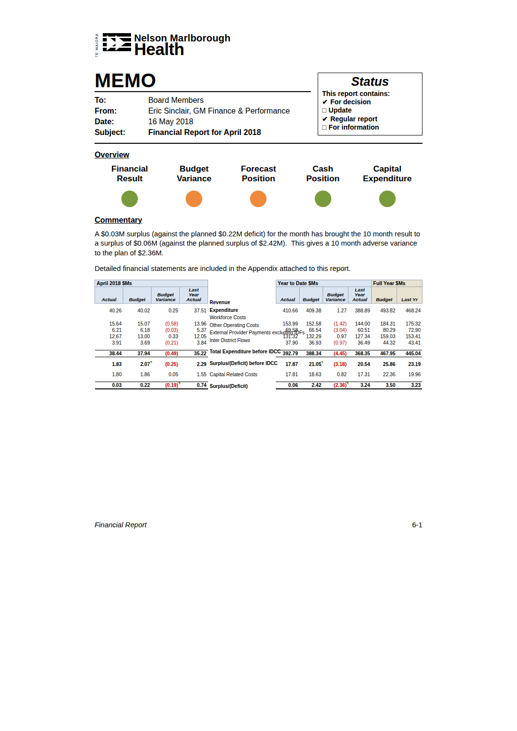TE WAIORA
Nelson Marlborough
Health
MEMO
| To: | Board Members |
| From: | Eric Sinclair, GM Finance & Performance |
| Date: | 16 May 2018 |
| Subject: | Financial Report for April 2018 |
Status
This report contains:
For decision
Update
Regular report
For information
Overview
Financial
Result
Budget
Variance
Forecast
Position
Cash
Position
Capital
Expenditure
Commentary
A $0.03M surplus (against the planned $0.22M deficit) for the month has brought the 10 month result to a surplus of $0.06M (against the planned surplus of $2.42M). This gives a 10 month adverse variance to the plan of $2.36M.
Detailed financial statements are included in the Appendix attached to this report.
| April 2018 $Ms |
| Actual | Budget | Budget Variance | Last Year Actual |
| 40.26 | 40.02 | 0.25 | 37.51 |
| 15.64 | 15.07 | (0.58) | 13.96 |
| 6.21 | 6.18 | (0.03) | 5.37 |
| 12.67 | 13.00 | 0.33 | 12.05 |
| 3.91 | 3.69 | (0.21) | 3.84 |
| 38.44 | 37.94 | (0.49) | 35.22 |
| 1.83 | 2.07 | (0.25) | 2.29 |
| 1.80 | 1.86 | 0.05 | 1.55 |
| 0.03 | 0.22 | (0.19) | 0.74 |
| Revenue |
| Expenditure |
| Workforce Costs |
| Other Operating Costs |
| External Provider Payments excluding IDFs |
| Inter District Flows |
| Total Expenditure before IDCC |
| Surplus/(Deficit) before IDCC |
| Capital Related Costs |
| Surplus/(Deficit) |
| Year to Date $Ms | Full Year $Ms |
| Actual | Budget | Budget Variance | Last Year Actual | Budget | Last Yr |
| 410.66 | 409.38 | 1.27 | 388.89 | 493.82 | 468.24 |
| 153.99 | 152.58 | (1.42) | 144.00 | 184.31 | 175.32 |
| 69.58 | 66.54 | (3.04) | 60.51 | 80.29 | 72.90 |
| 131.32 | 132.29 | 0.97 | 127.34 | 159.03 | 153.41 |
| 37.90 | 36.93 | (0.97) | 36.49 | 44.32 | 43.41 |
| 392.79 | 388.34 | (4.45) | 368.35 | 467.95 | 445.04 |
| 17.87 | 21.05 | (3.18) | 20.54 | 25.86 | 23.19 |
| 17.81 | 18.63 | 0.82 | 17.31 | 22.36 | 19.96 |
| 0.06 | 2.42 | (2.36) | 3.24 | 3.50 | 3.23 |
Financial Report
6-1